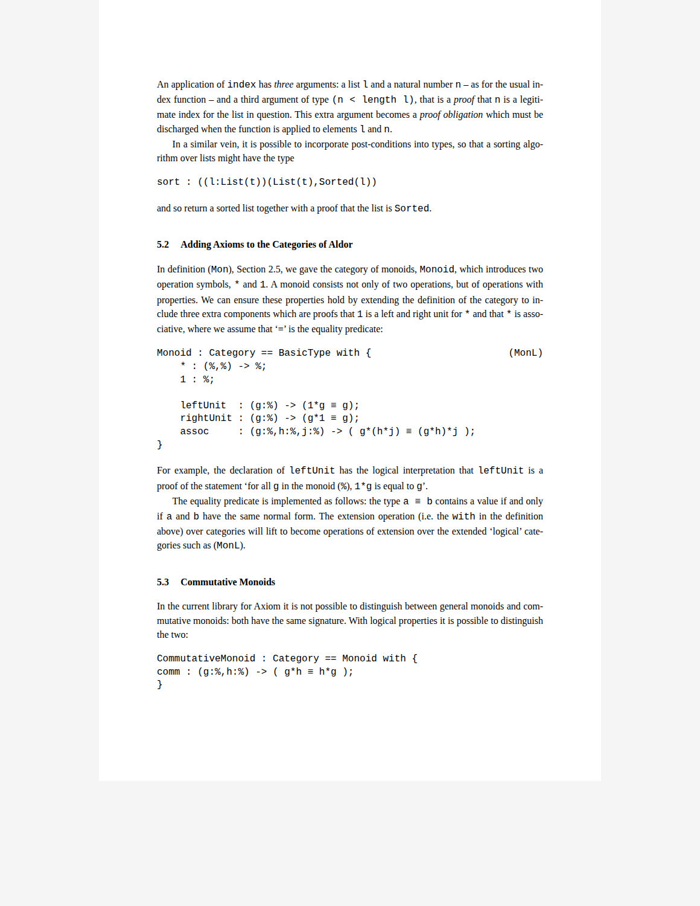An application of index has three arguments: a list l and a natural number n – as for the usual index function – and a third argument of type (n < length l), that is a proof that n is a legitimate index for the list in question. This extra argument becomes a proof obligation which must be discharged when the function is applied to elements l and n.
In a similar vein, it is possible to incorporate post-conditions into types, so that a sorting algorithm over lists might have the type
sort : ((l:List(t))(List(t),Sorted(l))
and so return a sorted list together with a proof that the list is Sorted.
5.2 Adding Axioms to the Categories of Aldor
In definition (Mon), Section 2.5, we gave the category of monoids, Monoid, which introduces two operation symbols, * and 1. A monoid consists not only of two operations, but of operations with properties. We can ensure these properties hold by extending the definition of the category to include three extra components which are proofs that 1 is a left and right unit for * and that * is associative, where we assume that ‘≡’ is the equality predicate:
Monoid : Category == BasicType with {(MonL)
    * : (%,%) -> %;
    1 : %;

    leftUnit  : (g:%) -> (1*g ≡ g);
    rightUnit : (g:%) -> (g*1 ≡ g);
    assoc     : (g:%,h:%,j:%) -> ( g*(h*j) ≡ (g*h)*j );
}
For example, the declaration of leftUnit has the logical interpretation that leftUnit is a proof of the statement ‘for all g in the monoid (%), 1*g is equal to g’.
The equality predicate is implemented as follows: the type a ≡ b contains a value if and only if a and b have the same normal form. The extension operation (i.e. the with in the definition above) over categories will lift to become operations of extension over the extended ‘logical’ categories such as (MonL).
5.3 Commutative Monoids
In the current library for Axiom it is not possible to distinguish between general monoids and commutative monoids: both have the same signature. With logical properties it is possible to distinguish the two:
CommutativeMonoid : Category == Monoid with {
comm : (g:%,h:%) -> ( g*h ≡ h*g );
}